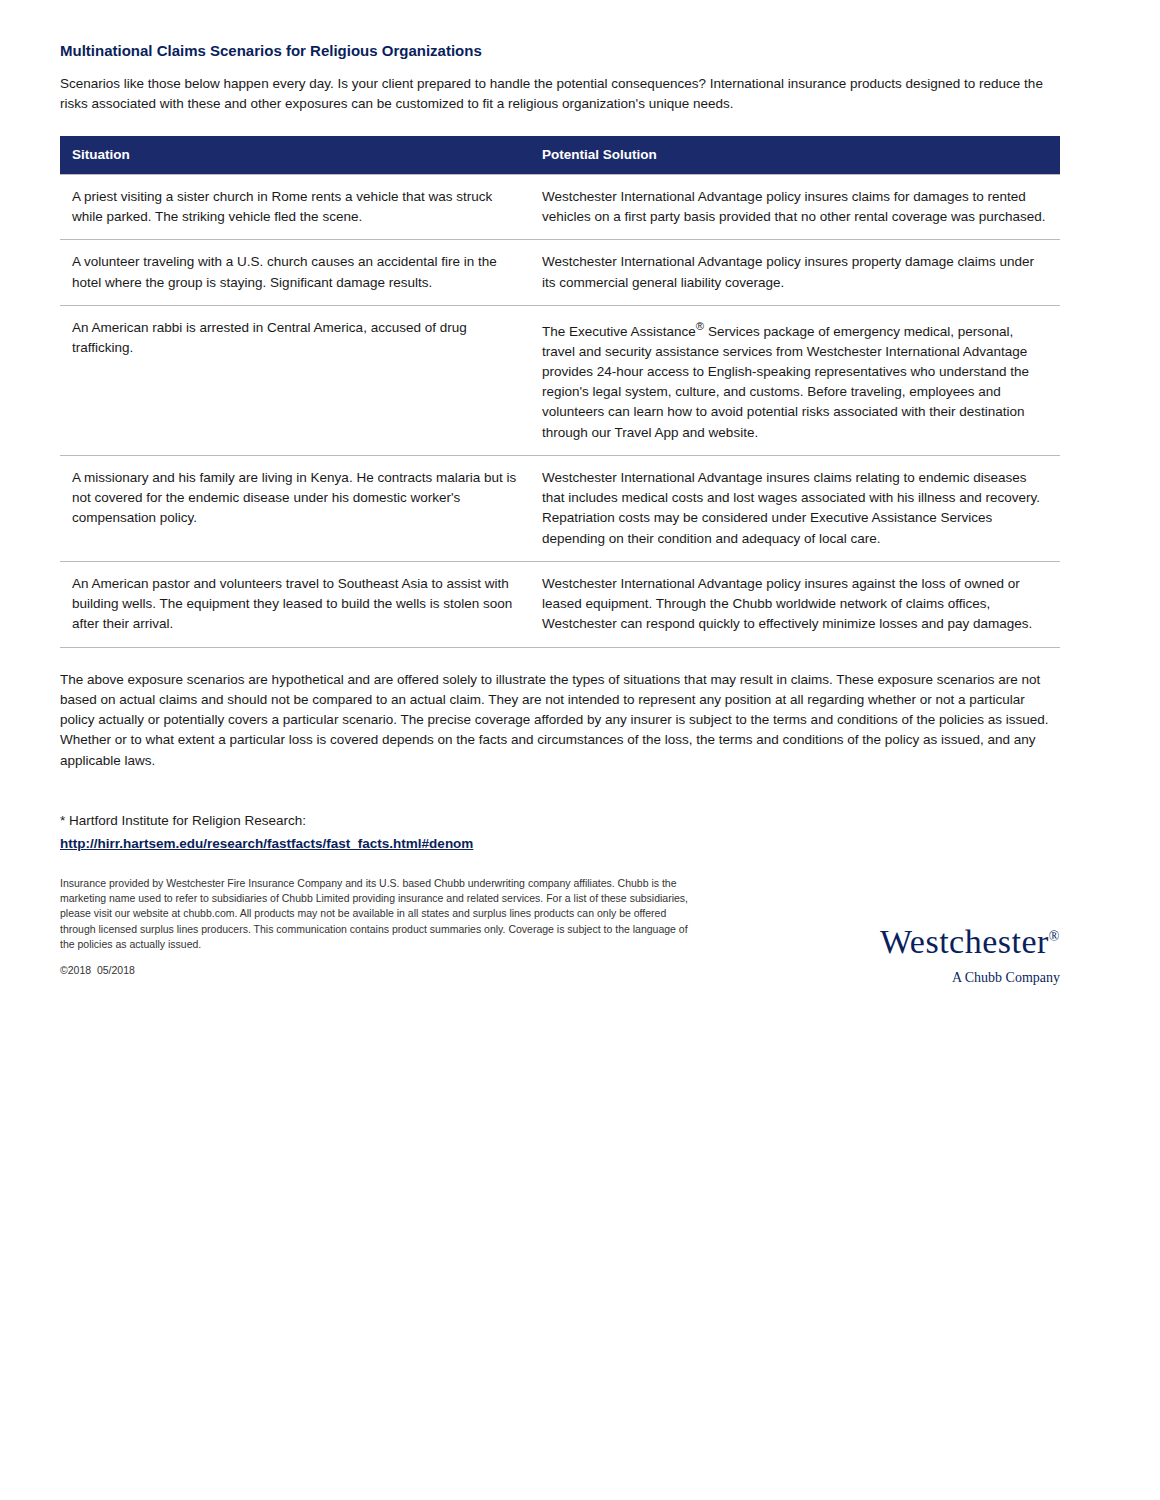Multinational Claims Scenarios for Religious Organizations
Scenarios like those below happen every day. Is your client prepared to handle the potential consequences? International insurance products designed to reduce the risks associated with these and other exposures can be customized to fit a religious organization's unique needs.
| Situation | Potential Solution |
| --- | --- |
| A priest visiting a sister church in Rome rents a vehicle that was struck while parked. The striking vehicle fled the scene. | Westchester International Advantage policy insures claims for damages to rented vehicles on a first party basis provided that no other rental coverage was purchased. |
| A volunteer traveling with a U.S. church causes an accidental fire in the hotel where the group is staying. Significant damage results. | Westchester International Advantage policy insures property damage claims under its commercial general liability coverage. |
| An American rabbi is arrested in Central America, accused of drug trafficking. | The Executive Assistance ® Services package of emergency medical, personal, travel and security assistance services from Westchester International Advantage provides 24-hour access to English-speaking representatives who understand the region's legal system, culture, and customs. Before traveling, employees and volunteers can learn how to avoid potential risks associated with their destination through our Travel App and website. |
| A missionary and his family are living in Kenya. He contracts malaria but is not covered for the endemic disease under his domestic worker's compensation policy. | Westchester International Advantage insures claims relating to endemic diseases that includes medical costs and lost wages associated with his illness and recovery. Repatriation costs may be considered under Executive Assistance Services depending on their condition and adequacy of local care. |
| An American pastor and volunteers travel to Southeast Asia to assist with building wells. The equipment they leased to build the wells is stolen soon after their arrival. | Westchester International Advantage policy insures against the loss of owned or leased equipment. Through the Chubb worldwide network of claims offices, Westchester can respond quickly to effectively minimize losses and pay damages. |
The above exposure scenarios are hypothetical and are offered solely to illustrate the types of situations that may result in claims. These exposure scenarios are not based on actual claims and should not be compared to an actual claim. They are not intended to represent any position at all regarding whether or not a particular policy actually or potentially covers a particular scenario. The precise coverage afforded by any insurer is subject to the terms and conditions of the policies as issued. Whether or to what extent a particular loss is covered depends on the facts and circumstances of the loss, the terms and conditions of the policy as issued, and any applicable laws.
* Hartford Institute for Religion Research:
http://hirr.hartsem.edu/research/fastfacts/fast_facts.html#denom
Insurance provided by Westchester Fire Insurance Company and its U.S. based Chubb underwriting company affiliates. Chubb is the marketing name used to refer to subsidiaries of Chubb Limited providing insurance and related services. For a list of these subsidiaries, please visit our website at chubb.com. All products may not be available in all states and surplus lines products can only be offered through licensed surplus lines producers. This communication contains product summaries only. Coverage is subject to the language of the policies as actually issued.
©2018 05/2018
Westchester®
A Chubb Company